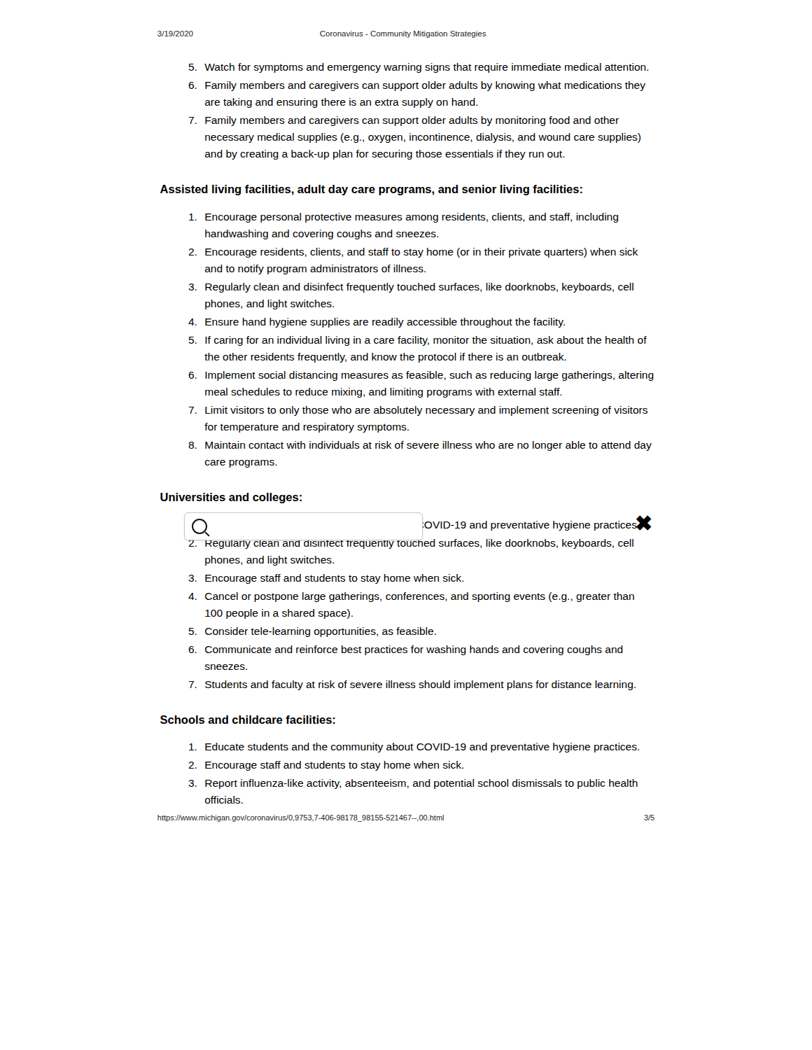3/19/2020
Coronavirus - Community Mitigation Strategies
Watch for symptoms and emergency warning signs that require immediate medical attention.
Family members and caregivers can support older adults by knowing what medications they are taking and ensuring there is an extra supply on hand.
Family members and caregivers can support older adults by monitoring food and other necessary medical supplies (e.g., oxygen, incontinence, dialysis, and wound care supplies) and by creating a back-up plan for securing those essentials if they run out.
Assisted living facilities, adult day care programs, and senior living facilities:
Encourage personal protective measures among residents, clients, and staff, including handwashing and covering coughs and sneezes.
Encourage residents, clients, and staff to stay home (or in their private quarters) when sick and to notify program administrators of illness.
Regularly clean and disinfect frequently touched surfaces, like doorknobs, keyboards, cell phones, and light switches.
Ensure hand hygiene supplies are readily accessible throughout the facility.
If caring for an individual living in a care facility, monitor the situation, ask about the health of the other residents frequently, and know the protocol if there is an outbreak.
Implement social distancing measures as feasible, such as reducing large gatherings, altering meal schedules to reduce mixing, and limiting programs with external staff.
Limit visitors to only those who are absolutely necessary and implement screening of visitors for temperature and respiratory symptoms.
Maintain contact with individuals at risk of severe illness who are no longer able to attend day care programs.
Universities and colleges:
Educate students and the community about COVID-19 and preventative hygiene practices.
Regularly clean and disinfect frequently touched surfaces, like doorknobs, keyboards, cell phones, and light switches.
Encourage staff and students to stay home when sick.
Cancel or postpone large gatherings, conferences, and sporting events (e.g., greater than 100 people in a shared space).
Consider tele-learning opportunities, as feasible.
Communicate and reinforce best practices for washing hands and covering coughs and sneezes.
Students and faculty at risk of severe illness should implement plans for distance learning.
Schools and childcare facilities:
Educate students and the community about COVID-19 and preventative hygiene practices.
Encourage staff and students to stay home when sick.
Report influenza-like activity, absenteeism, and potential school dismissals to public health officials.
✖
https://www.michigan.gov/coronavirus/0,9753,7-406-98178_98155-521467--,00.html
3/5